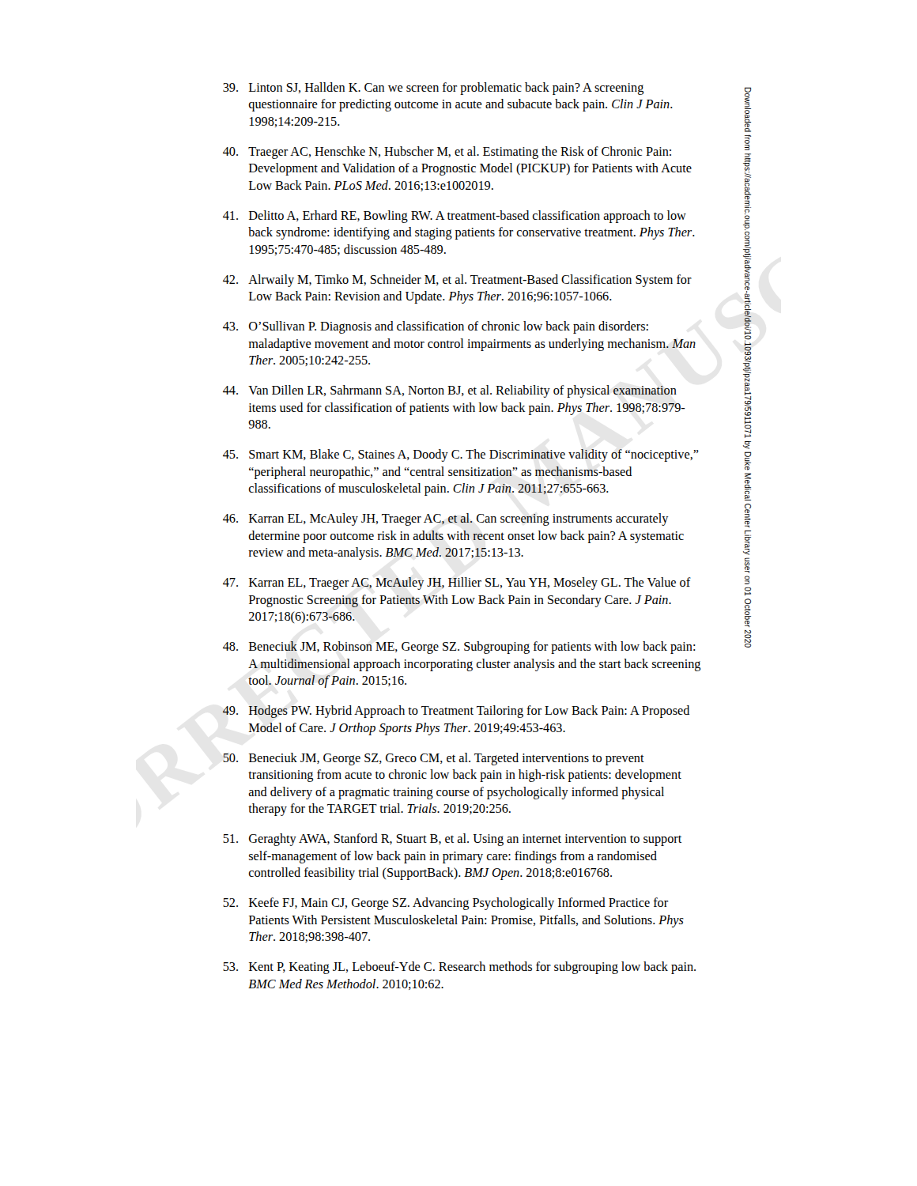UNCORRECTED MANUSCRIPT
Downloaded from https://academic.oup.com/ptj/advance-article/doi/10.1093/ptj/pzaa179/5911071 by Duke Medical Center Library user on 01 October 2020
Linton SJ, Hallden K. Can we screen for problematic back pain? A screening questionnaire for predicting outcome in acute and subacute back pain. Clin J Pain. 1998;14:209-215.
Traeger AC, Henschke N, Hubscher M, et al. Estimating the Risk of Chronic Pain: Development and Validation of a Prognostic Model (PICKUP) for Patients with Acute Low Back Pain. PLoS Med. 2016;13:e1002019.
Delitto A, Erhard RE, Bowling RW. A treatment-based classification approach to low back syndrome: identifying and staging patients for conservative treatment. Phys Ther. 1995;75:470-485; discussion 485-489.
Alrwaily M, Timko M, Schneider M, et al. Treatment-Based Classification System for Low Back Pain: Revision and Update. Phys Ther. 2016;96:1057-1066.
O’Sullivan P. Diagnosis and classification of chronic low back pain disorders: maladaptive movement and motor control impairments as underlying mechanism. Man Ther. 2005;10:242-255.
Van Dillen LR, Sahrmann SA, Norton BJ, et al. Reliability of physical examination items used for classification of patients with low back pain. Phys Ther. 1998;78:979-988.
Smart KM, Blake C, Staines A, Doody C. The Discriminative validity of “nociceptive,” “peripheral neuropathic,” and “central sensitization” as mechanisms-based classifications of musculoskeletal pain. Clin J Pain. 2011;27:655-663.
Karran EL, McAuley JH, Traeger AC, et al. Can screening instruments accurately determine poor outcome risk in adults with recent onset low back pain? A systematic review and meta-analysis. BMC Med. 2017;15:13-13.
Karran EL, Traeger AC, McAuley JH, Hillier SL, Yau YH, Moseley GL. The Value of Prognostic Screening for Patients With Low Back Pain in Secondary Care. J Pain. 2017;18(6):673-686.
Beneciuk JM, Robinson ME, George SZ. Subgrouping for patients with low back pain: A multidimensional approach incorporating cluster analysis and the start back screening tool. Journal of Pain. 2015;16.
Hodges PW. Hybrid Approach to Treatment Tailoring for Low Back Pain: A Proposed Model of Care. J Orthop Sports Phys Ther. 2019;49:453-463.
Beneciuk JM, George SZ, Greco CM, et al. Targeted interventions to prevent transitioning from acute to chronic low back pain in high-risk patients: development and delivery of a pragmatic training course of psychologically informed physical therapy for the TARGET trial. Trials. 2019;20:256.
Geraghty AWA, Stanford R, Stuart B, et al. Using an internet intervention to support self-management of low back pain in primary care: findings from a randomised controlled feasibility trial (SupportBack). BMJ Open. 2018;8:e016768.
Keefe FJ, Main CJ, George SZ. Advancing Psychologically Informed Practice for Patients With Persistent Musculoskeletal Pain: Promise, Pitfalls, and Solutions. Phys Ther. 2018;98:398-407.
Kent P, Keating JL, Leboeuf-Yde C. Research methods for subgrouping low back pain. BMC Med Res Methodol. 2010;10:62.